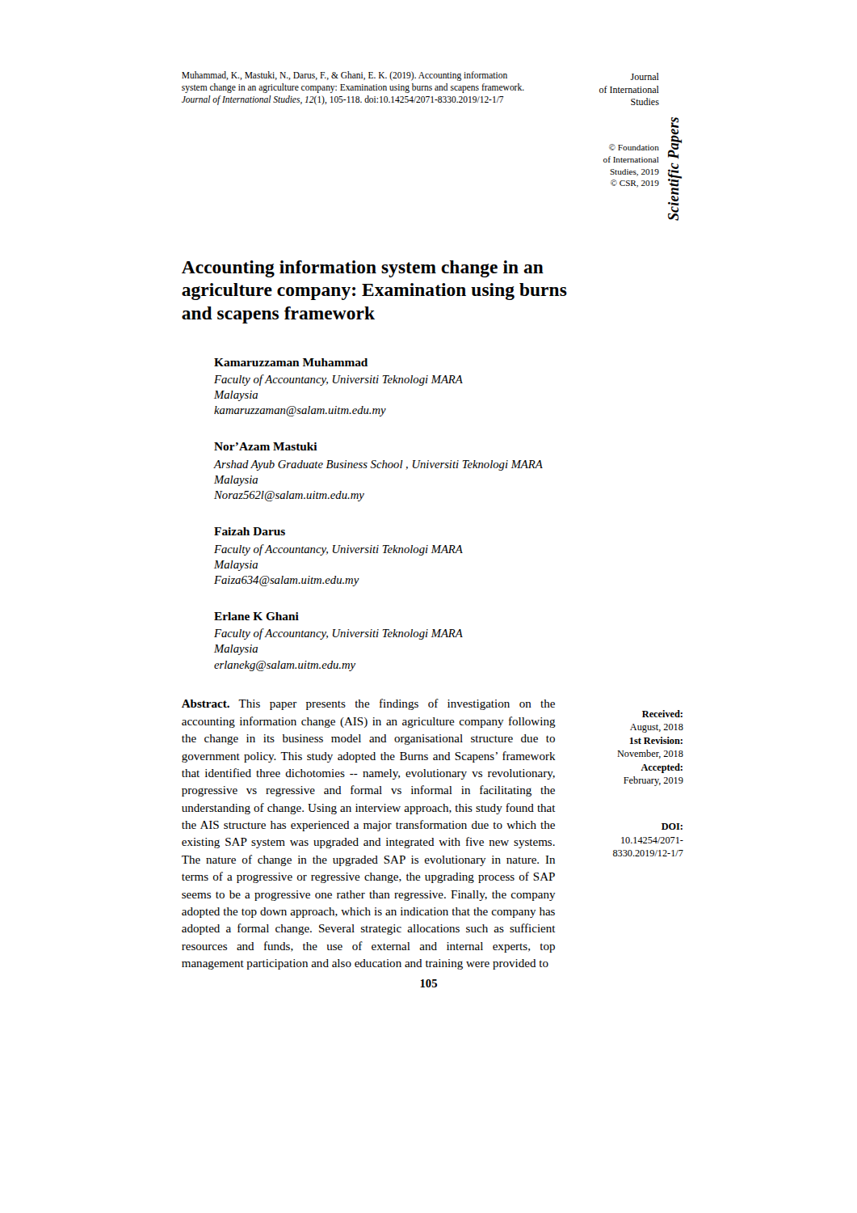Muhammad, K., Mastuki, N., Darus, F., & Ghani, E. K. (2019). Accounting information system change in an agriculture company: Examination using burns and scapens framework. Journal of International Studies, 12(1), 105-118. doi:10.14254/2071-8330.2019/12-1/7
Journal
of International
Studies
© Foundation
of International
Studies, 2019
© CSR, 2019
Scientific Papers
Accounting information system change in an agriculture company: Examination using burns and scapens framework
Kamaruzzaman Muhammad
Faculty of Accountancy, Universiti Teknologi MARA
Malaysia
kamaruzzaman@salam.uitm.edu.my
Nor’Azam Mastuki
Arshad Ayub Graduate Business School , Universiti Teknologi MARA
Malaysia
Noraz562l@salam.uitm.edu.my
Faizah Darus
Faculty of Accountancy, Universiti Teknologi MARA
Malaysia
Faiza634@salam.uitm.edu.my
Erlane K Ghani
Faculty of Accountancy, Universiti Teknologi MARA
Malaysia
erlanekg@salam.uitm.edu.my
Abstract. This paper presents the findings of investigation on the accounting information change (AIS) in an agriculture company following the change in its business model and organisational structure due to government policy. This study adopted the Burns and Scapens’ framework that identified three dichotomies -- namely, evolutionary vs revolutionary, progressive vs regressive and formal vs informal in facilitating the understanding of change. Using an interview approach, this study found that the AIS structure has experienced a major transformation due to which the existing SAP system was upgraded and integrated with five new systems. The nature of change in the upgraded SAP is evolutionary in nature. In terms of a progressive or regressive change, the upgrading process of SAP seems to be a progressive one rather than regressive. Finally, the company adopted the top down approach, which is an indication that the company has adopted a formal change. Several strategic allocations such as sufficient resources and funds, the use of external and internal experts, top management participation and also education and training were provided to
Received:
August, 2018
1st Revision:
November, 2018
Accepted:
February, 2019
DOI:
10.14254/2071-8330.2019/12-1/7
105